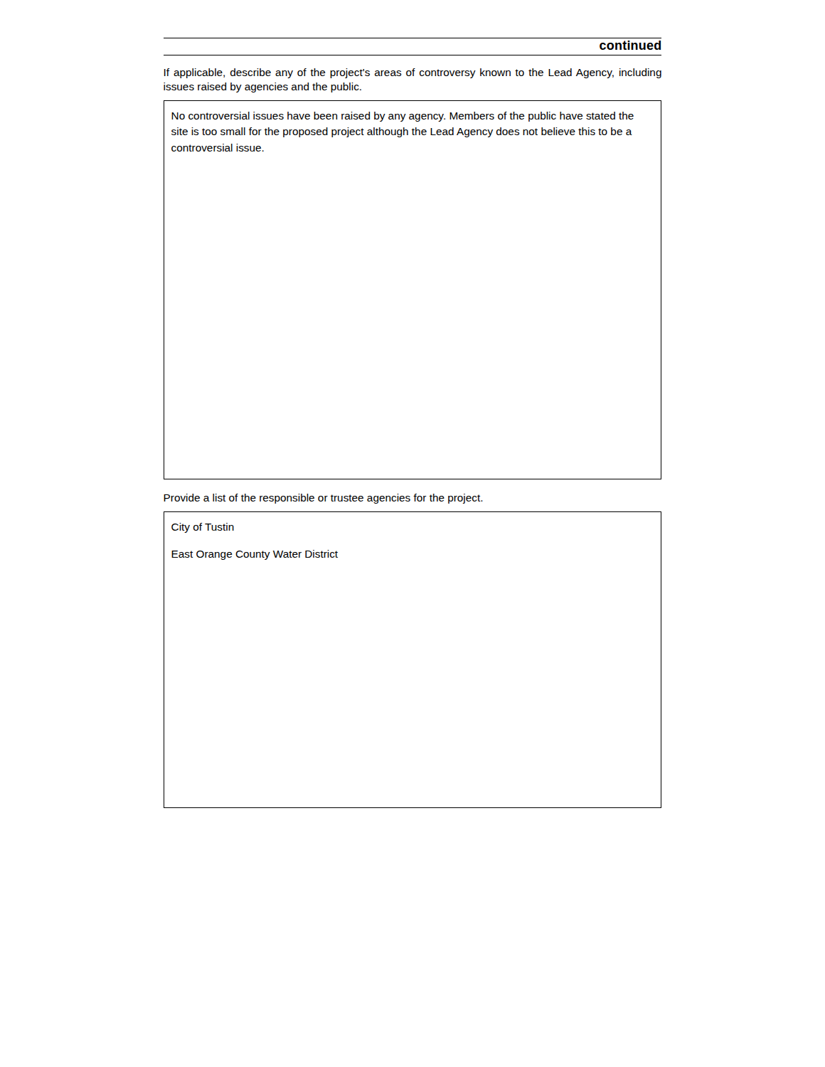continued
If applicable, describe any of the project's areas of controversy known to the Lead Agency, including issues raised by agencies and the public.
No controversial issues have been raised by any agency. Members of the public have stated the site is too small for the proposed project although the Lead Agency does not believe this to be a controversial issue.
Provide a list of the responsible or trustee agencies for the project.
City of Tustin
East Orange County Water District